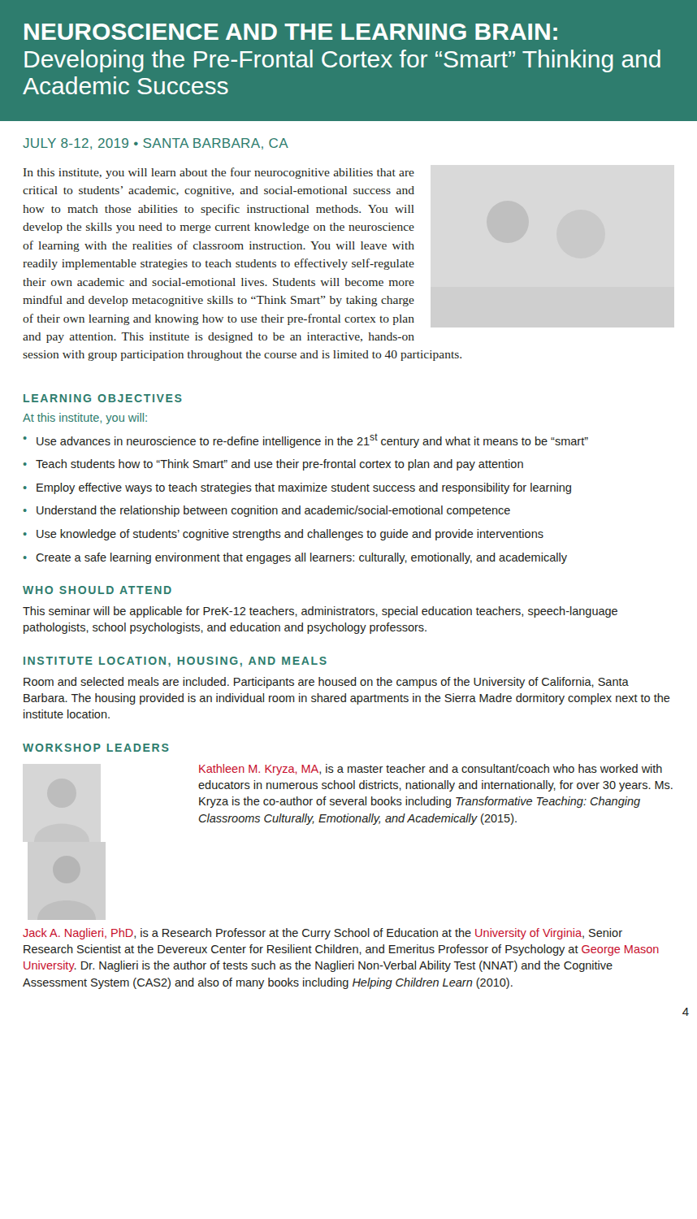Neuroscience and the Learning Brain: Developing the Pre-Frontal Cortex for “Smart” Thinking and Academic Success
JULY 8-12, 2019 • SANTA BARBARA, CA
In this institute, you will learn about the four neurocognitive abilities that are critical to students’ academic, cognitive, and social-emotional success and how to match those abilities to specific instructional methods. You will develop the skills you need to merge current knowledge on the neuroscience of learning with the realities of classroom instruction. You will leave with readily implementable strategies to teach students to effectively self-regulate their own academic and social-emotional lives. Students will become more mindful and develop metacognitive skills to “Think Smart” by taking charge of their own learning and knowing how to use their pre-frontal cortex to plan and pay attention. This institute is designed to be an interactive, hands-on session with group participation throughout the course and is limited to 40 participants.
Learning Objectives
At this institute, you will:
Use advances in neuroscience to re-define intelligence in the 21st century and what it means to be “smart”
Teach students how to “Think Smart” and use their pre-frontal cortex to plan and pay attention
Employ effective ways to teach strategies that maximize student success and responsibility for learning
Understand the relationship between cognition and academic/social-emotional competence
Use knowledge of students’ cognitive strengths and challenges to guide and provide interventions
Create a safe learning environment that engages all learners: culturally, emotionally, and academically
Who Should Attend
This seminar will be applicable for PreK-12 teachers, administrators, special education teachers, speech-language pathologists, school psychologists, and education and psychology professors.
Institute Location, Housing, and Meals
Room and selected meals are included. Participants are housed on the campus of the University of California, Santa Barbara. The housing provided is an individual room in shared apartments in the Sierra Madre dormitory complex next to the institute location.
Workshop Leaders
Kathleen M. Kryza, MA, is a master teacher and a consultant/coach who has worked with educators in numerous school districts, nationally and internationally, for over 30 years. Ms. Kryza is the co-author of several books including Transformative Teaching: Changing Classrooms Culturally, Emotionally, and Academically (2015).
Jack A. Naglieri, PhD, is a Research Professor at the Curry School of Education at the University of Virginia, Senior Research Scientist at the Devereux Center for Resilient Children, and Emeritus Professor of Psychology at George Mason University. Dr. Naglieri is the author of tests such as the Naglieri Non-Verbal Ability Test (NNAT) and the Cognitive Assessment System (CAS2) and also of many books including Helping Children Learn (2010).
4